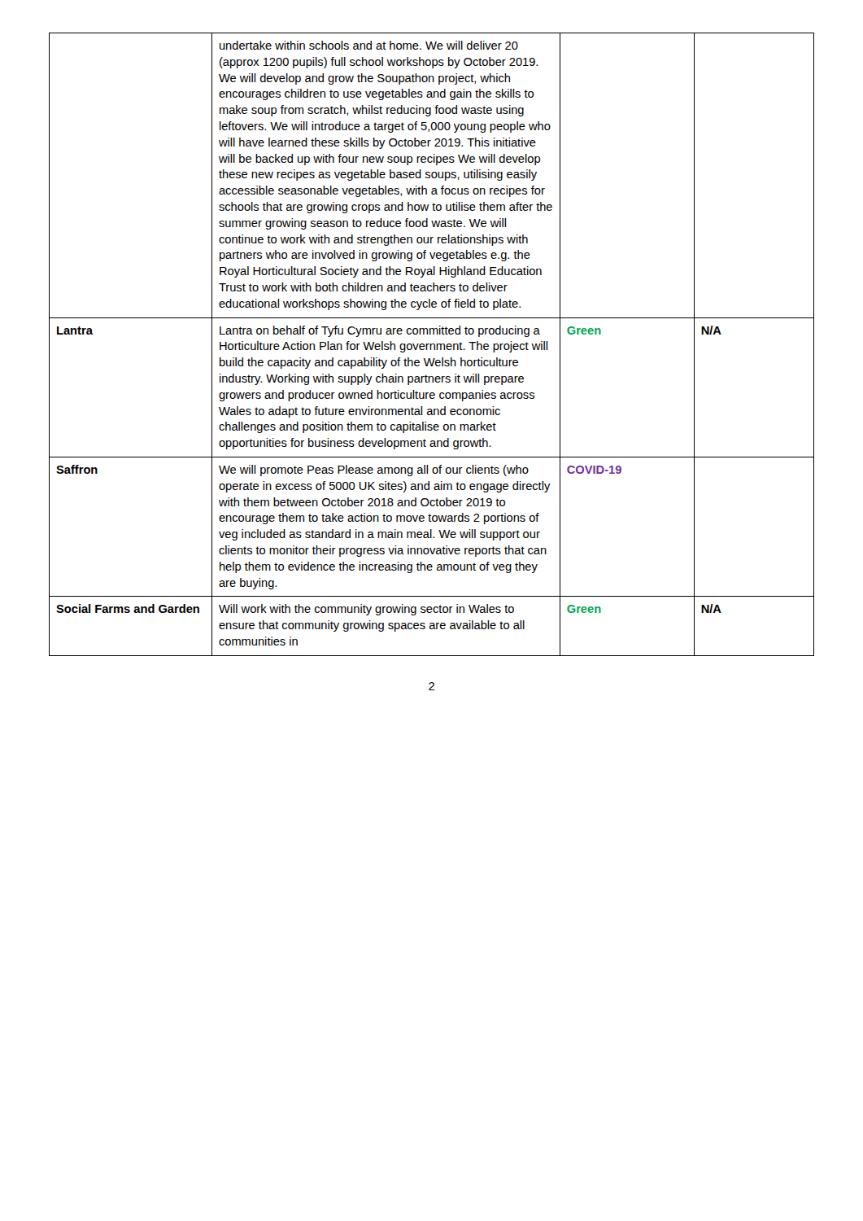| | undertake within schools and at home. We will deliver 20 (approx 1200 pupils) full school workshops by October 2019. We will develop and grow the Soupathon project, which encourages children to use vegetables and gain the skills to make soup from scratch, whilst reducing food waste using leftovers. We will introduce a target of 5,000 young people who will have learned these skills by October 2019. This initiative will be backed up with four new soup recipes We will develop these new recipes as vegetable based soups, utilising easily accessible seasonable vegetables, with a focus on recipes for schools that are growing crops and how to utilise them after the summer growing season to reduce food waste. We will continue to work with and strengthen our relationships with partners who are involved in growing of vegetables e.g. the Royal Horticultural Society and the Royal Highland Education Trust to work with both children and teachers to deliver educational workshops showing the cycle of field to plate. | | |
| Lantra | Lantra on behalf of Tyfu Cymru are committed to producing a Horticulture Action Plan for Welsh government. The project will build the capacity and capability of the Welsh horticulture industry. Working with supply chain partners it will prepare growers and producer owned horticulture companies across Wales to adapt to future environmental and economic challenges and position them to capitalise on market opportunities for business development and growth. | Green | N/A |
| Saffron | We will promote Peas Please among all of our clients (who operate in excess of 5000 UK sites) and aim to engage directly with them between October 2018 and October 2019 to encourage them to take action to move towards 2 portions of veg included as standard in a main meal. We will support our clients to monitor their progress via innovative reports that can help them to evidence the increasing the amount of veg they are buying. | COVID-19 | |
| Social Farms and Garden | Will work with the community growing sector in Wales to ensure that community growing spaces are available to all communities in | Green | N/A |
2